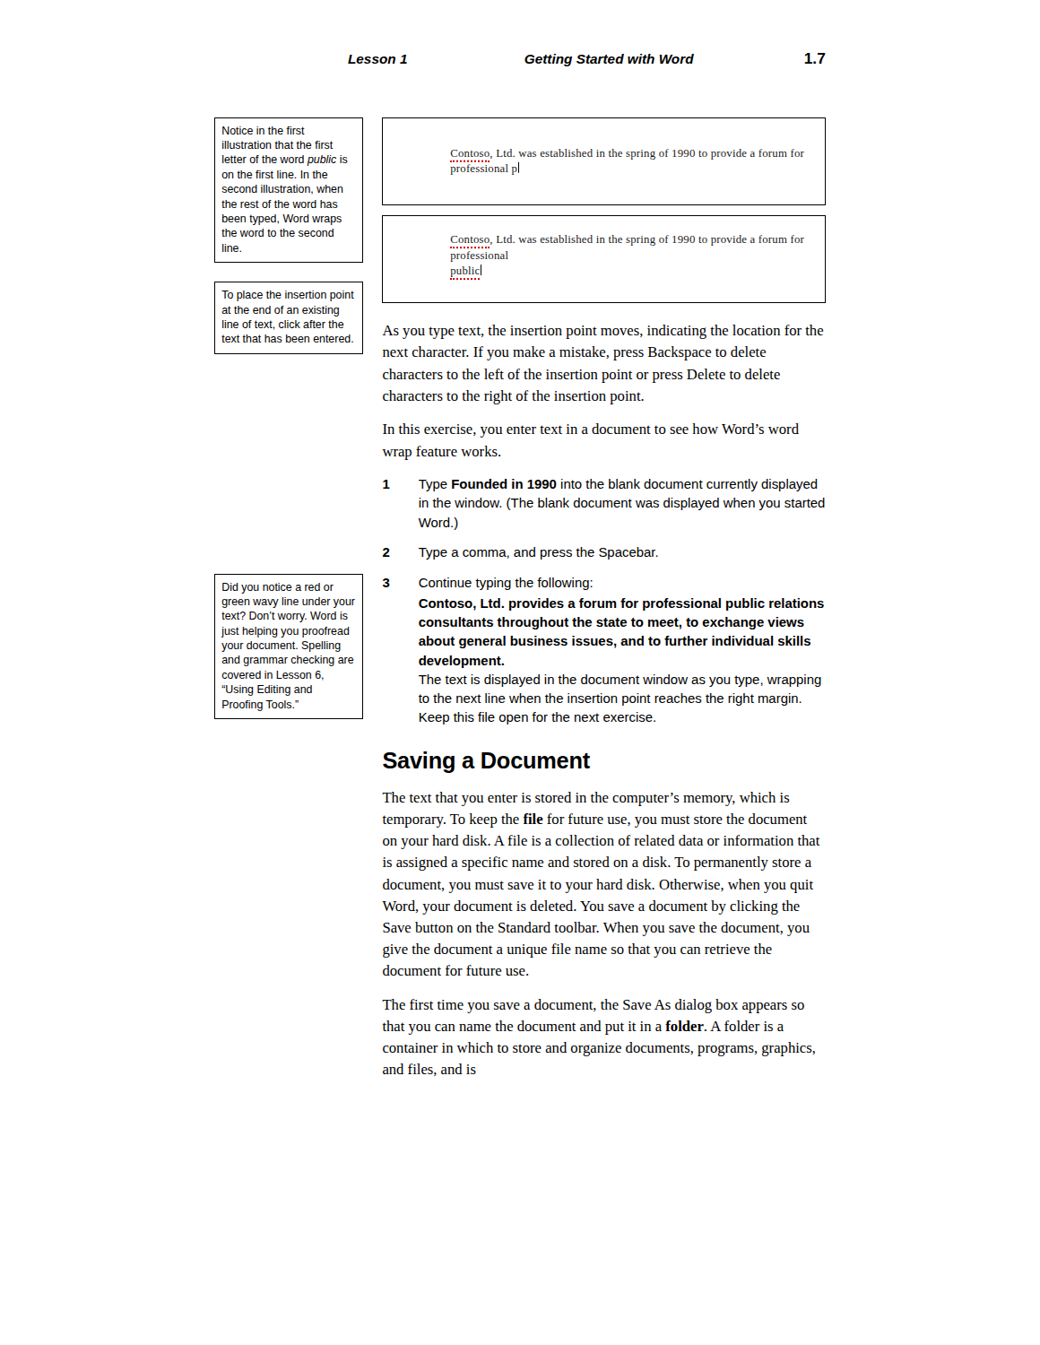Lesson 1 Getting Started with Word 1.7
Notice in the first illustration that the first letter of the word public is on the first line. In the second illustration, when the rest of the word has been typed, Word wraps the word to the second line.
To place the insertion point at the end of an existing line of text, click after the text that has been entered.
Did you notice a red or green wavy line under your text? Don’t worry. Word is just helping you proofread your document. Spelling and grammar checking are covered in Lesson 6, “Using Editing and Proofing Tools.”
Contoso, Ltd. was established in the spring of 1990 to provide a forum for professional p
Contoso, Ltd. was established in the spring of 1990 to provide a forum for professional
public
As you type text, the insertion point moves, indicating the location for the next character. If you make a mistake, press Backspace to delete characters to the left of the insertion point or press Delete to delete characters to the right of the insertion point.
In this exercise, you enter text in a document to see how Word’s word wrap feature works.
1 Type Founded in 1990 into the blank document currently displayed in the window. (The blank document was displayed when you started Word.)
2 Type a comma, and press the Spacebar.
3 Continue typing the following: Contoso, Ltd. provides a forum for professional public relations consultants throughout the state to meet, to exchange views about general business issues, and to further individual skills development. The text is displayed in the document window as you type, wrapping to the next line when the insertion point reaches the right margin. Keep this file open for the next exercise.
Saving a Document
The text that you enter is stored in the computer’s memory, which is temporary. To keep the file for future use, you must store the document on your hard disk. A file is a collection of related data or information that is assigned a specific name and stored on a disk. To permanently store a document, you must save it to your hard disk. Otherwise, when you quit Word, your document is deleted. You save a document by clicking the Save button on the Standard toolbar. When you save the document, you give the document a unique file name so that you can retrieve the document for future use.
The first time you save a document, the Save As dialog box appears so that you can name the document and put it in a folder. A folder is a container in which to store and organize documents, programs, graphics, and files, and is